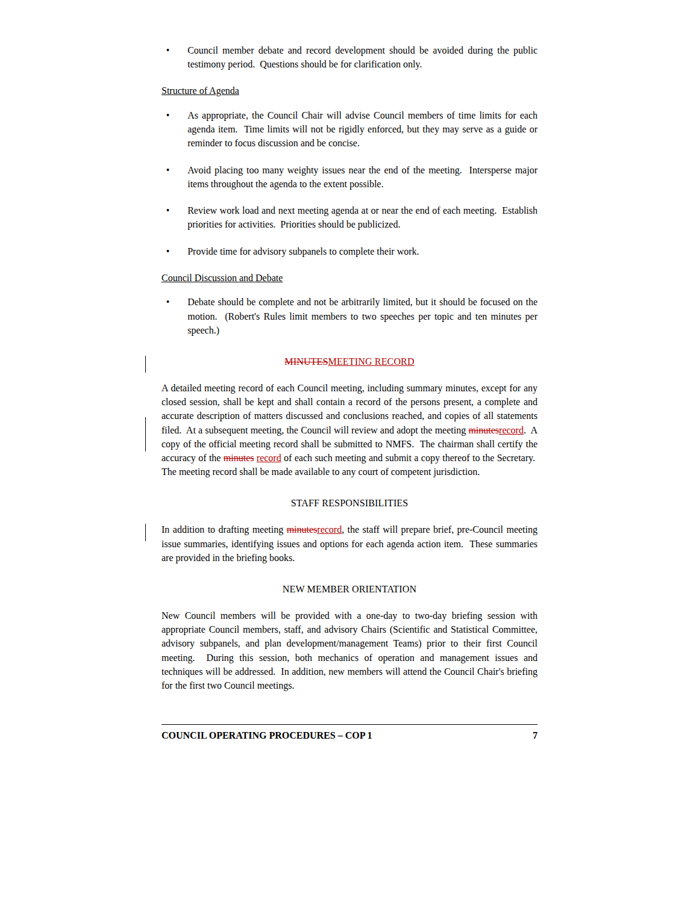Council member debate and record development should be avoided during the public testimony period. Questions should be for clarification only.
Structure of Agenda
As appropriate, the Council Chair will advise Council members of time limits for each agenda item. Time limits will not be rigidly enforced, but they may serve as a guide or reminder to focus discussion and be concise.
Avoid placing too many weighty issues near the end of the meeting. Intersperse major items throughout the agenda to the extent possible.
Review work load and next meeting agenda at or near the end of each meeting. Establish priorities for activities. Priorities should be publicized.
Provide time for advisory subpanels to complete their work.
Council Discussion and Debate
Debate should be complete and not be arbitrarily limited, but it should be focused on the motion. (Robert's Rules limit members to two speeches per topic and ten minutes per speech.)
MINUTES MEETING RECORD
A detailed meeting record of each Council meeting, including summary minutes, except for any closed session, shall be kept and shall contain a record of the persons present, a complete and accurate description of matters discussed and conclusions reached, and copies of all statements filed. At a subsequent meeting, the Council will review and adopt the meeting minutes record. A copy of the official meeting record shall be submitted to NMFS. The chairman shall certify the accuracy of the minutes record of each such meeting and submit a copy thereof to the Secretary. The meeting record shall be made available to any court of competent jurisdiction.
STAFF RESPONSIBILITIES
In addition to drafting meeting minutes record, the staff will prepare brief, pre-Council meeting issue summaries, identifying issues and options for each agenda action item. These summaries are provided in the briefing books.
NEW MEMBER ORIENTATION
New Council members will be provided with a one-day to two-day briefing session with appropriate Council members, staff, and advisory Chairs (Scientific and Statistical Committee, advisory subpanels, and plan development/management Teams) prior to their first Council meeting. During this session, both mechanics of operation and management issues and techniques will be addressed. In addition, new members will attend the Council Chair's briefing for the first two Council meetings.
COUNCIL OPERATING PROCEDURES – COP 1
7